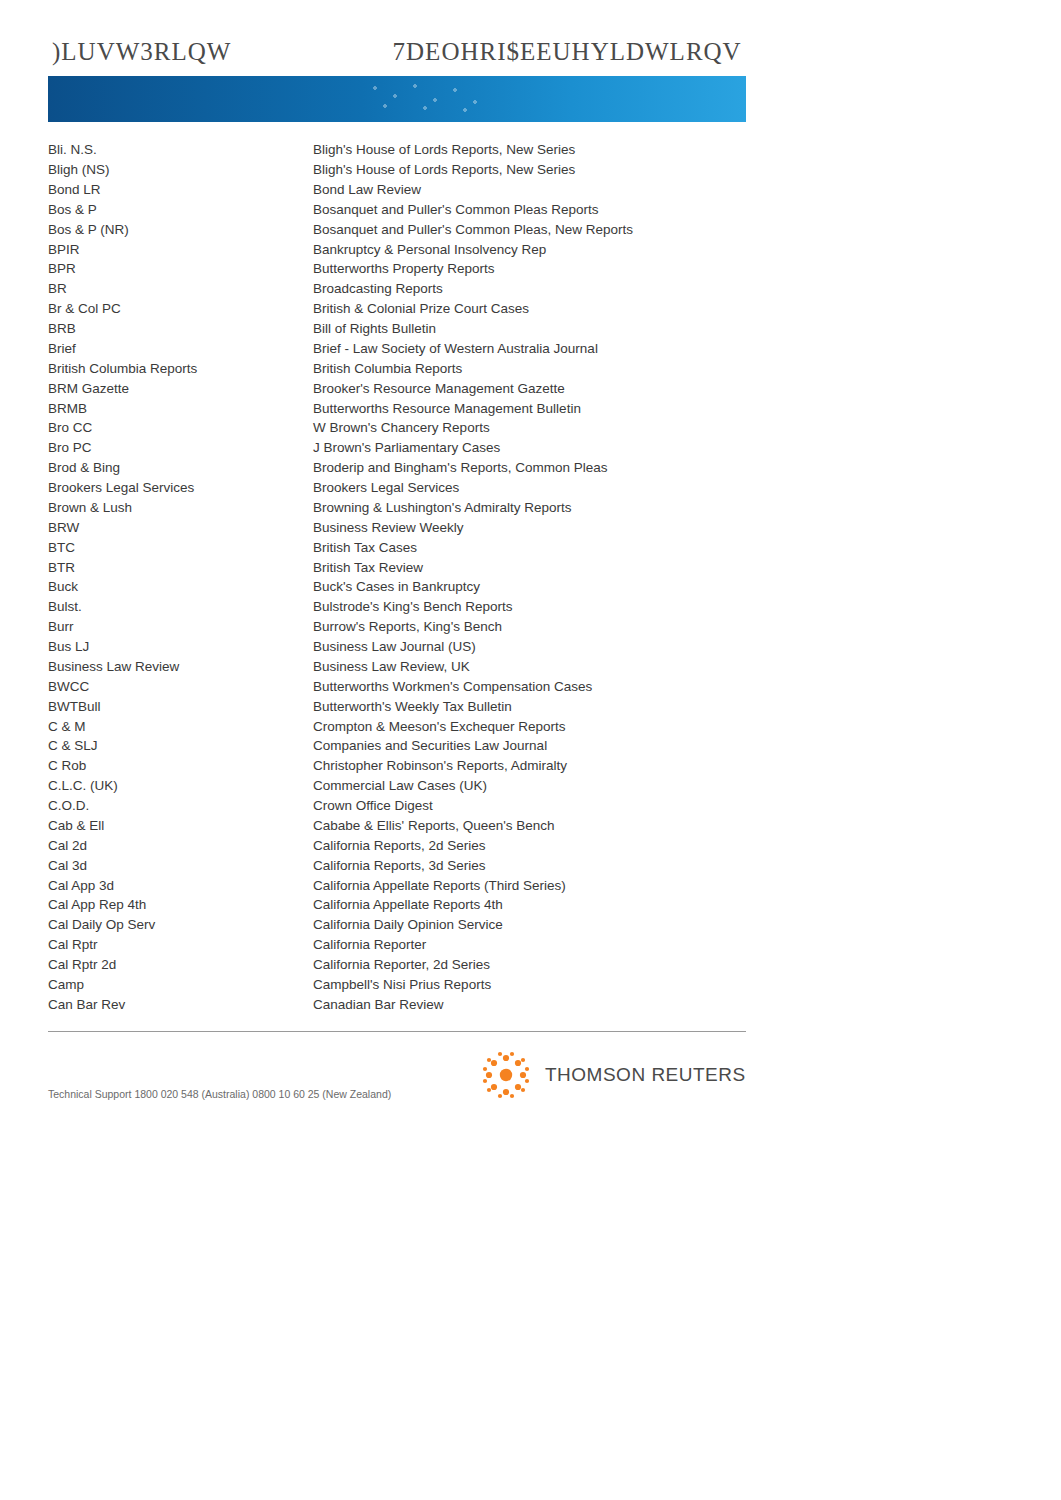)LUVW3RLQW
7DEOHRI$EEUHYLDWLRQV
| Bli. N.S. | Bligh's House of Lords Reports, New Series |
| Bligh (NS) | Bligh's House of Lords Reports, New Series |
| Bond LR | Bond Law Review |
| Bos & P | Bosanquet and Puller's Common Pleas Reports |
| Bos & P (NR) | Bosanquet and Puller's Common Pleas, New Reports |
| BPIR | Bankruptcy & Personal Insolvency Rep |
| BPR | Butterworths Property Reports |
| BR | Broadcasting Reports |
| Br & Col PC | British & Colonial Prize Court Cases |
| BRB | Bill of Rights Bulletin |
| Brief | Brief - Law Society of Western Australia Journal |
| British Columbia Reports | British Columbia Reports |
| BRM Gazette | Brooker's Resource Management Gazette |
| BRMB | Butterworths Resource Management Bulletin |
| Bro CC | W Brown's Chancery Reports |
| Bro PC | J Brown's Parliamentary Cases |
| Brod & Bing | Broderip and Bingham's Reports, Common Pleas |
| Brookers Legal Services | Brookers Legal Services |
| Brown & Lush | Browning & Lushington's Admiralty Reports |
| BRW | Business Review Weekly |
| BTC | British Tax Cases |
| BTR | British Tax Review |
| Buck | Buck's Cases in Bankruptcy |
| Bulst. | Bulstrode's King's Bench Reports |
| Burr | Burrow's Reports, King's Bench |
| Bus LJ | Business Law Journal (US) |
| Business Law Review | Business Law Review, UK |
| BWCC | Butterworths Workmen's Compensation Cases |
| BWTBull | Butterworth's Weekly Tax Bulletin |
| C & M | Crompton & Meeson's Exchequer Reports |
| C & SLJ | Companies and Securities Law Journal |
| C Rob | Christopher Robinson's Reports, Admiralty |
| C.L.C. (UK) | Commercial Law Cases (UK) |
| C.O.D. | Crown Office Digest |
| Cab & Ell | Cababe & Ellis' Reports, Queen's Bench |
| Cal 2d | California Reports, 2d Series |
| Cal 3d | California Reports, 3d Series |
| Cal App 3d | California Appellate Reports (Third Series) |
| Cal App Rep 4th | California Appellate Reports 4th |
| Cal Daily Op Serv | California Daily Opinion Service |
| Cal Rptr | California Reporter |
| Cal Rptr 2d | California Reporter, 2d Series |
| Camp | Campbell's Nisi Prius Reports |
| Can Bar Rev | Canadian Bar Review |
Technical Support 1800 020 548 (Australia) 0800 10 60 25 (New Zealand)
THOMSON REUTERS